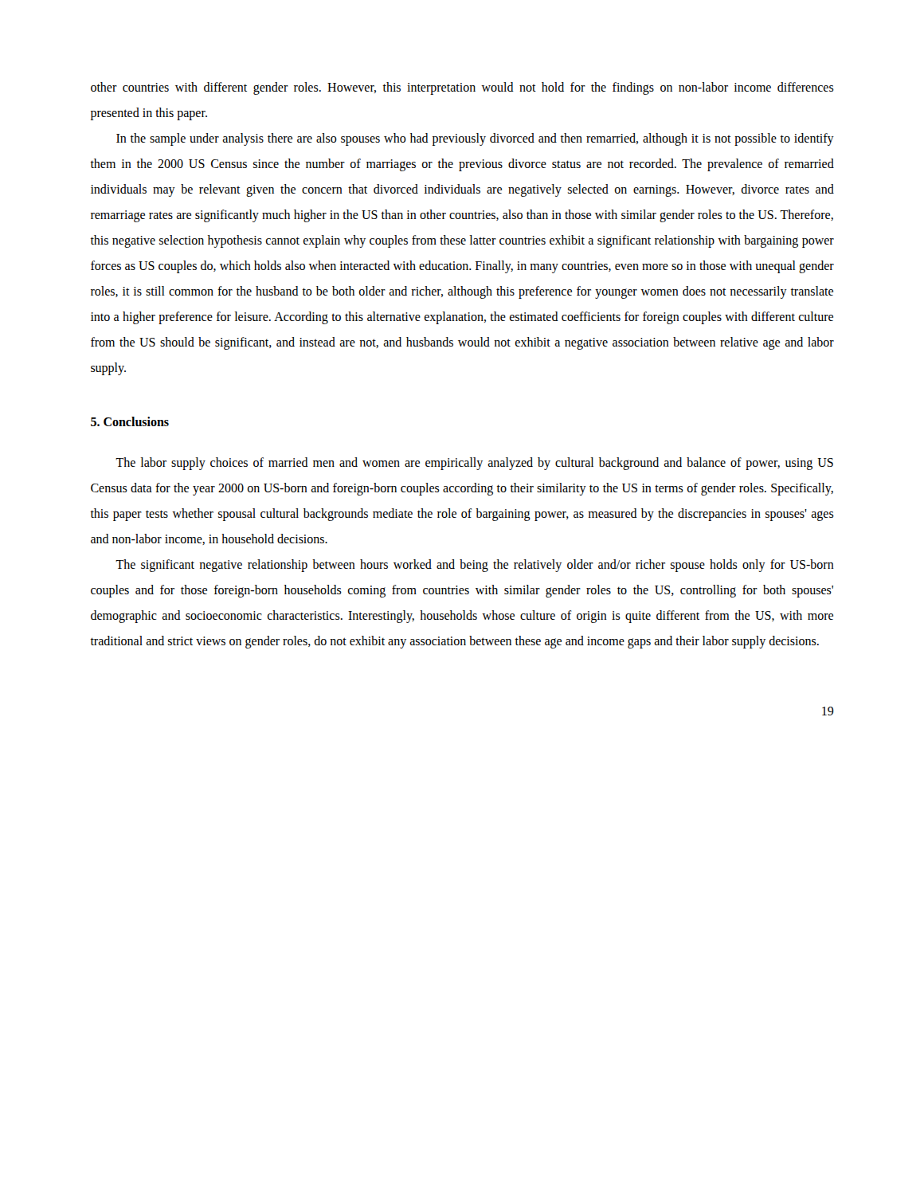other countries with different gender roles. However, this interpretation would not hold for the findings on non-labor income differences presented in this paper.
In the sample under analysis there are also spouses who had previously divorced and then remarried, although it is not possible to identify them in the 2000 US Census since the number of marriages or the previous divorce status are not recorded. The prevalence of remarried individuals may be relevant given the concern that divorced individuals are negatively selected on earnings. However, divorce rates and remarriage rates are significantly much higher in the US than in other countries, also than in those with similar gender roles to the US. Therefore, this negative selection hypothesis cannot explain why couples from these latter countries exhibit a significant relationship with bargaining power forces as US couples do, which holds also when interacted with education. Finally, in many countries, even more so in those with unequal gender roles, it is still common for the husband to be both older and richer, although this preference for younger women does not necessarily translate into a higher preference for leisure. According to this alternative explanation, the estimated coefficients for foreign couples with different culture from the US should be significant, and instead are not, and husbands would not exhibit a negative association between relative age and labor supply.
5. Conclusions
The labor supply choices of married men and women are empirically analyzed by cultural background and balance of power, using US Census data for the year 2000 on US-born and foreign-born couples according to their similarity to the US in terms of gender roles. Specifically, this paper tests whether spousal cultural backgrounds mediate the role of bargaining power, as measured by the discrepancies in spouses' ages and non-labor income, in household decisions.
The significant negative relationship between hours worked and being the relatively older and/or richer spouse holds only for US-born couples and for those foreign-born households coming from countries with similar gender roles to the US, controlling for both spouses' demographic and socioeconomic characteristics. Interestingly, households whose culture of origin is quite different from the US, with more traditional and strict views on gender roles, do not exhibit any association between these age and income gaps and their labor supply decisions.
19